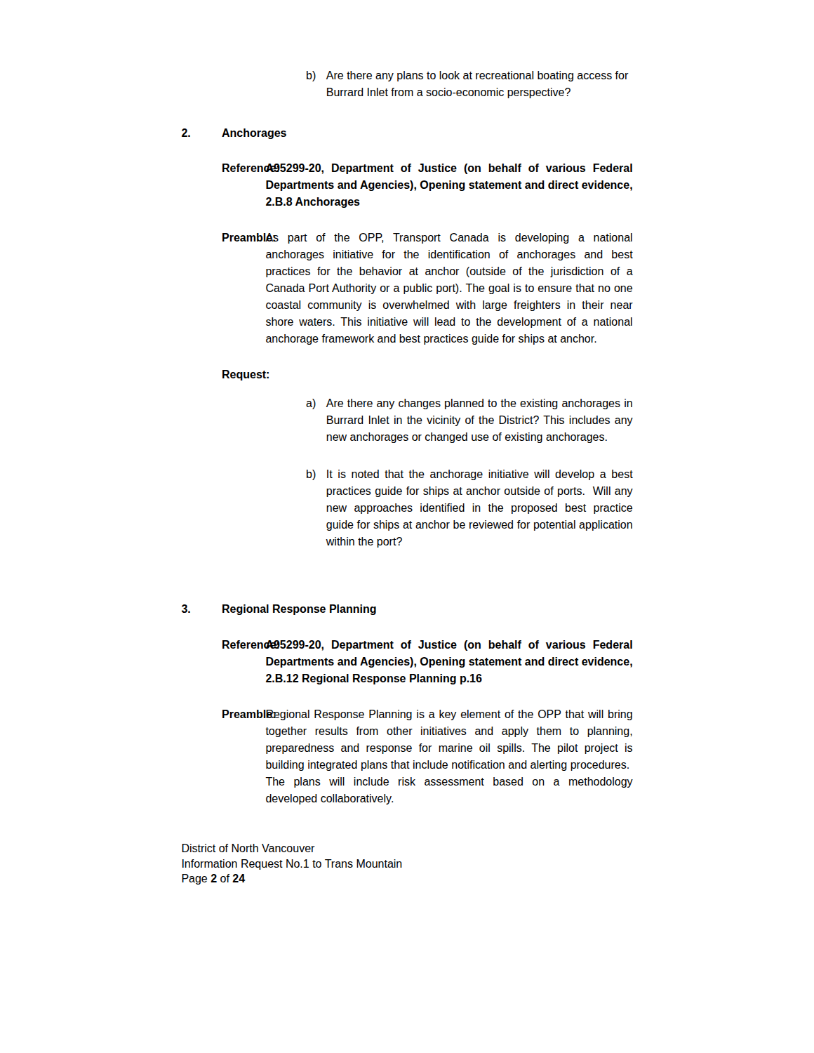b)
Are there any plans to look at recreational boating access for Burrard Inlet from a socio-economic perspective?
2.
Anchorages
Reference:
A95299-20, Department of Justice (on behalf of various Federal Departments and Agencies), Opening statement and direct evidence, 2.B.8 Anchorages
Preamble:
As part of the OPP, Transport Canada is developing a national anchorages initiative for the identification of anchorages and best practices for the behavior at anchor (outside of the jurisdiction of a Canada Port Authority or a public port). The goal is to ensure that no one coastal community is overwhelmed with large freighters in their near shore waters. This initiative will lead to the development of a national anchorage framework and best practices guide for ships at anchor.
Request:
a)
Are there any changes planned to the existing anchorages in Burrard Inlet in the vicinity of the District? This includes any new anchorages or changed use of existing anchorages.
b)
It is noted that the anchorage initiative will develop a best practices guide for ships at anchor outside of ports. Will any new approaches identified in the proposed best practice guide for ships at anchor be reviewed for potential application within the port?
3.
Regional Response Planning
Reference:
A95299-20, Department of Justice (on behalf of various Federal Departments and Agencies), Opening statement and direct evidence, 2.B.12 Regional Response Planning p.16
Preamble:
Regional Response Planning is a key element of the OPP that will bring together results from other initiatives and apply them to planning, preparedness and response for marine oil spills. The pilot project is building integrated plans that include notification and alerting procedures. The plans will include risk assessment based on a methodology developed collaboratively.
District of North Vancouver
Information Request No.1 to Trans Mountain
Page 2 of 24